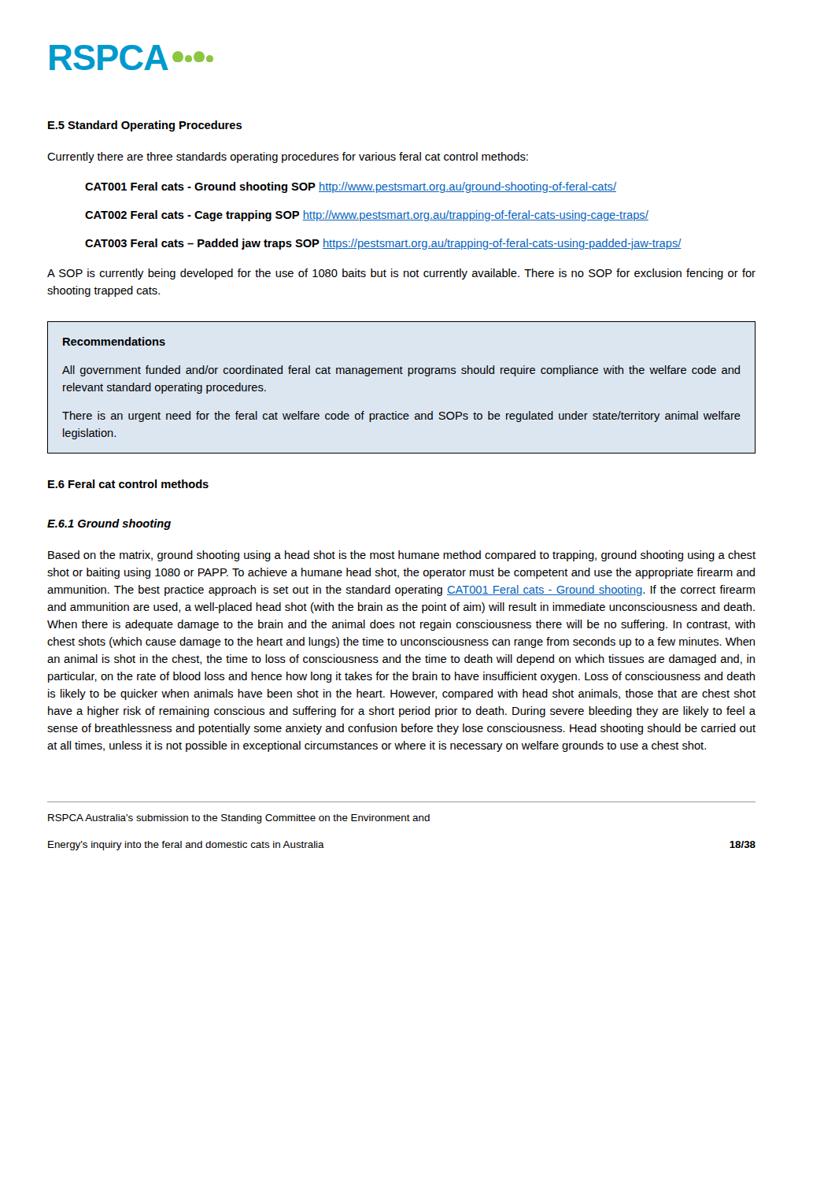RSPCA
E.5 Standard Operating Procedures
Currently there are three standards operating procedures for various feral cat control methods:
CAT001 Feral cats - Ground shooting SOP http://www.pestsmart.org.au/ground-shooting-of-feral-cats/
CAT002 Feral cats - Cage trapping SOP http://www.pestsmart.org.au/trapping-of-feral-cats-using-cage-traps/
CAT003 Feral cats – Padded jaw traps SOP https://pestsmart.org.au/trapping-of-feral-cats-using-padded-jaw-traps/
A SOP is currently being developed for the use of 1080 baits but is not currently available. There is no SOP for exclusion fencing or for shooting trapped cats.
Recommendations
All government funded and/or coordinated feral cat management programs should require compliance with the welfare code and relevant standard operating procedures.
There is an urgent need for the feral cat welfare code of practice and SOPs to be regulated under state/territory animal welfare legislation.
E.6 Feral cat control methods
E.6.1 Ground shooting
Based on the matrix, ground shooting using a head shot is the most humane method compared to trapping, ground shooting using a chest shot or baiting using 1080 or PAPP. To achieve a humane head shot, the operator must be competent and use the appropriate firearm and ammunition. The best practice approach is set out in the standard operating CAT001 Feral cats - Ground shooting. If the correct firearm and ammunition are used, a well-placed head shot (with the brain as the point of aim) will result in immediate unconsciousness and death. When there is adequate damage to the brain and the animal does not regain consciousness there will be no suffering. In contrast, with chest shots (which cause damage to the heart and lungs) the time to unconsciousness can range from seconds up to a few minutes. When an animal is shot in the chest, the time to loss of consciousness and the time to death will depend on which tissues are damaged and, in particular, on the rate of blood loss and hence how long it takes for the brain to have insufficient oxygen. Loss of consciousness and death is likely to be quicker when animals have been shot in the heart. However, compared with head shot animals, those that are chest shot have a higher risk of remaining conscious and suffering for a short period prior to death. During severe bleeding they are likely to feel a sense of breathlessness and potentially some anxiety and confusion before they lose consciousness. Head shooting should be carried out at all times, unless it is not possible in exceptional circumstances or where it is necessary on welfare grounds to use a chest shot.
RSPCA Australia's submission to the Standing Committee on the Environment and
Energy's inquiry into the feral and domestic cats in Australia 18/38